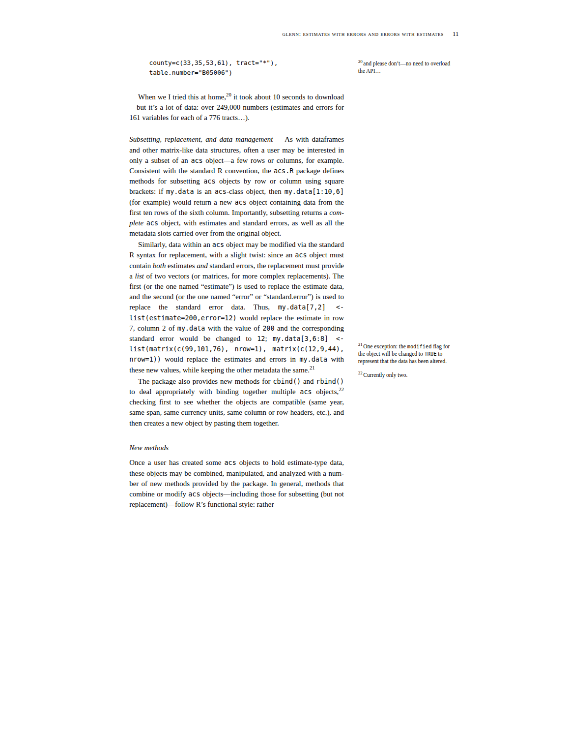glenn: estimates with errors and errors with estimates 11
county=c(33,35,53,61), tract="*"), table.number="B05006")
When we I tried this at home,20 it took about 10 seconds to download—but it’s a lot of data: over 249,000 numbers (estimates and errors for 161 variables for each of a 776 tracts…).
Subsetting, replacement, and data management As with dataframes and other matrix-like data structures, often a user may be interested in only a subset of an acs object—a few rows or columns, for example. Consistent with the standard R convention, the acs.R package defines methods for subsetting acs objects by row or column using square brackets: if my.data is an acs-class object, then my.data[1:10,6] (for example) would return a new acs object containing data from the first ten rows of the sixth column. Importantly, subsetting returns a complete acs object, with estimates and standard errors, as well as all the metadata slots carried over from the original object.
Similarly, data within an acs object may be modified via the standard R syntax for replacement, with a slight twist: since an acs object must contain both estimates and standard errors, the replacement must provide a list of two vectors (or matrices, for more complex replacements). The first (or the one named “estimate”) is used to replace the estimate data, and the second (or the one named “error” or “standard.error”) is used to replace the standard error data. Thus, my.data[7,2] <- list(estimate=200,error=12) would replace the estimate in row 7, column 2 of my.data with the value of 200 and the corresponding standard error would be changed to 12; my.data[3,6:8] <- list(matrix(c(99,101,76), nrow=1), matrix(c(12,9,44), nrow=1)) would replace the estimates and errors in my.data with these new values, while keeping the other metadata the same.21
The package also provides new methods for cbind() and rbind() to deal appropriately with binding together multiple acs objects,22 checking first to see whether the objects are compatible (same year, same span, same currency units, same column or row headers, etc.), and then creates a new object by pasting them together.
New methods
Once a user has created some acs objects to hold estimate-type data, these objects may be combined, manipulated, and analyzed with a number of new methods provided by the package. In general, methods that combine or modify acs objects—including those for subsetting (but not replacement)—follow R’s functional style: rather
20and please don’t—no need to overload the API…
21 One exception: the modified flag for the object will be changed to TRUE to represent that the data has been altered.
22 Currently only two.